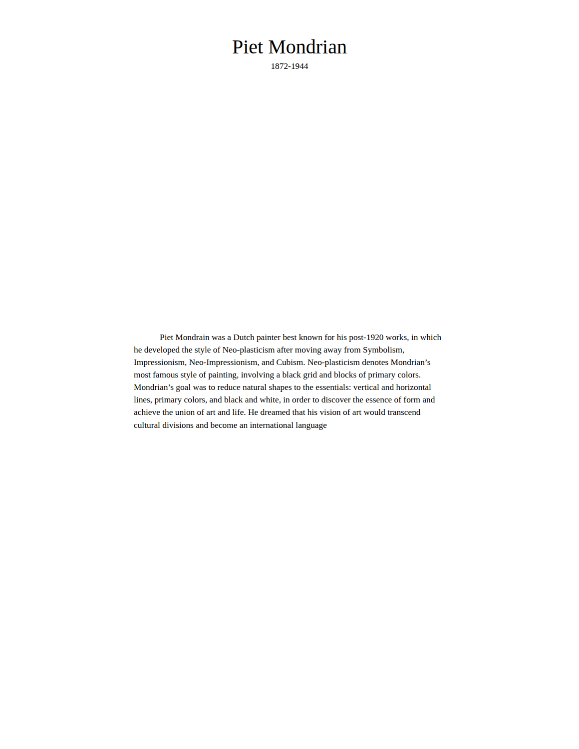Piet Mondrian
1872-1944
Piet Mondrain was a Dutch painter best known for his post-1920 works, in which he developed the style of Neo-plasticism after moving away from Symbolism, Impressionism, Neo-Impressionism, and Cubism. Neo-plasticism denotes Mondrian’s most famous style of painting, involving a black grid and blocks of primary colors. Mondrian’s goal was to reduce natural shapes to the essentials: vertical and horizontal lines, primary colors, and black and white, in order to discover the essence of form and achieve the union of art and life. He dreamed that his vision of art would transcend cultural divisions and become an international language